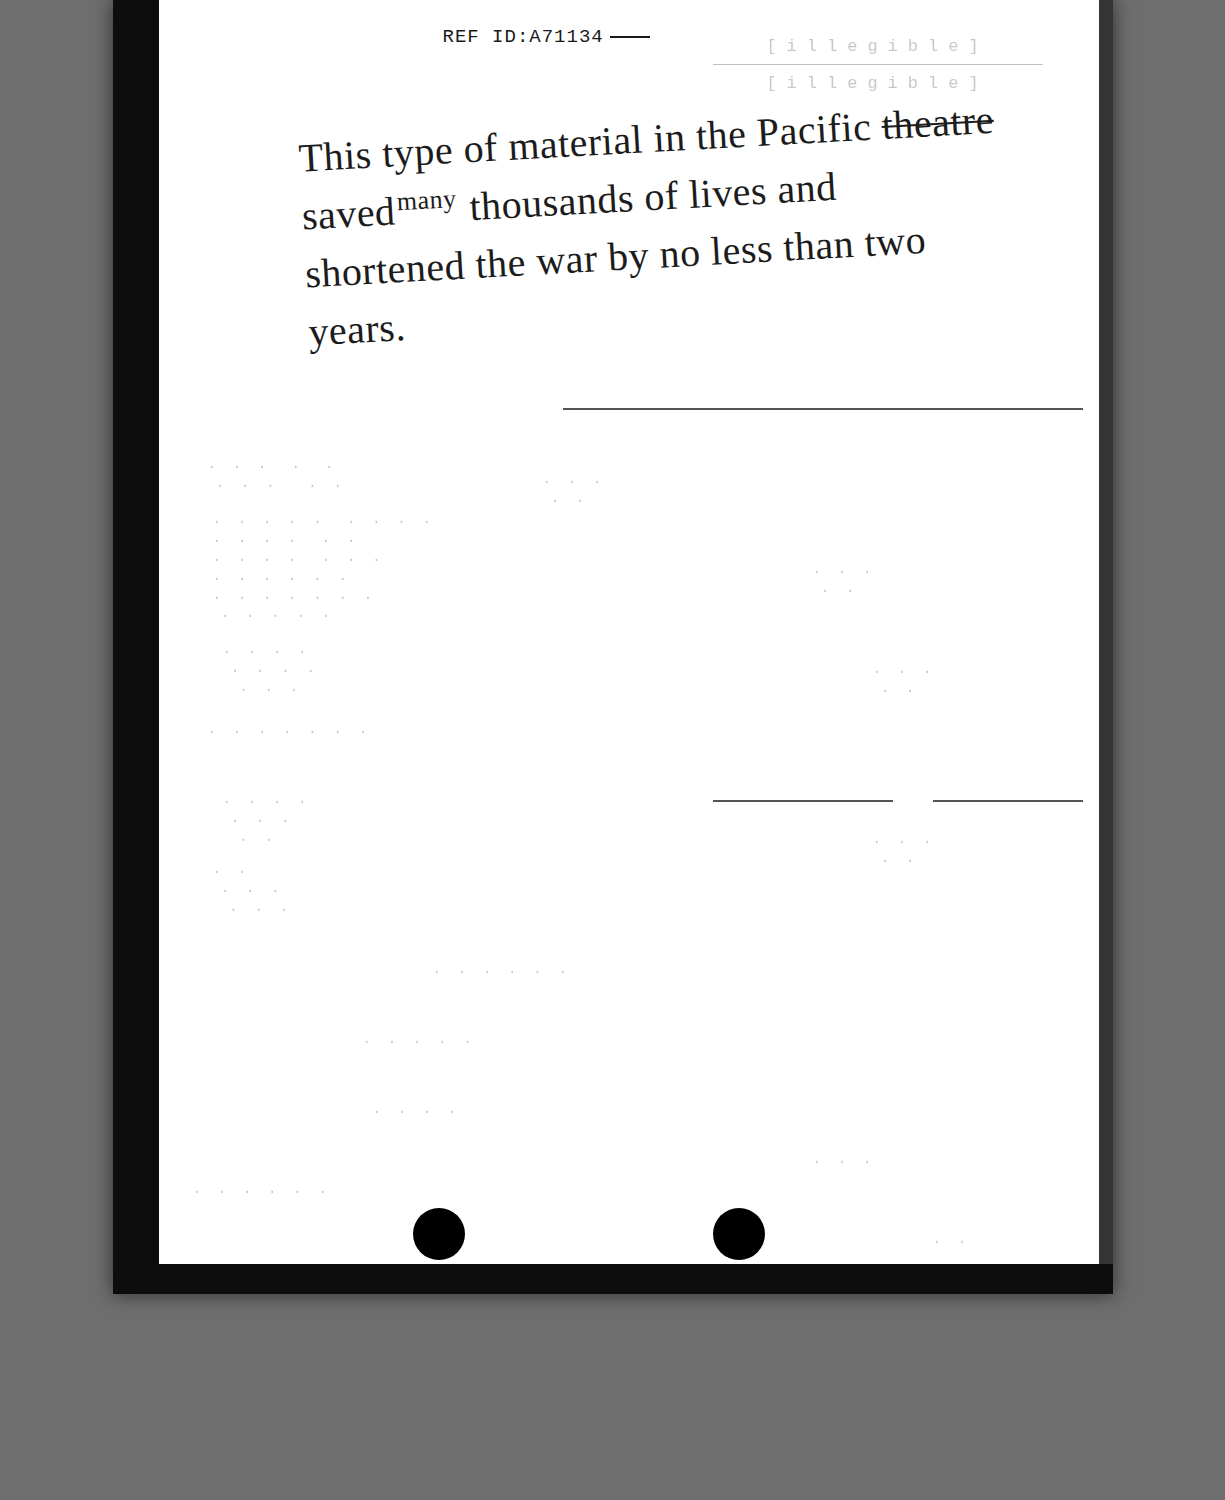REF ID:A71134
[illegible]
[illegible]
This type of material in the Pacific theatre savedmany thousands of lives and shortened the war by no less than two years.
. . . . . . . . . .
. . . . . . . . . . . . . . . . . . . . . . . . . . . . . . . . . . . . . . . .
. . . . . . . . . . .
. . . . . . .
. . . . . . . . .
. . . . . . . .
. . . . . .
. . . . .
. . . .
. . . . . .
. . . . .
. . . . .
. . . . .
. . . . .
. . .
. .